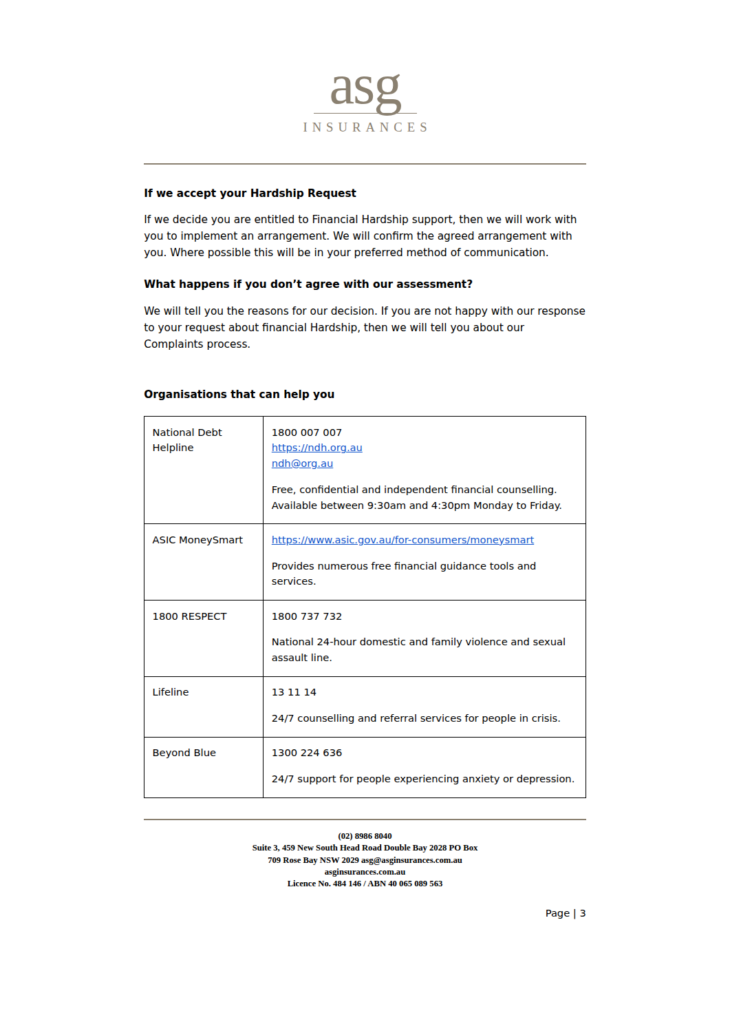asg
INSURANCES
If we accept your Hardship Request
If we decide you are entitled to Financial Hardship support, then we will work with you to implement an arrangement. We will confirm the agreed arrangement with you. Where possible this will be in your preferred method of communication.
What happens if you don’t agree with our assessment?
We will tell you the reasons for our decision. If you are not happy with our response to your request about financial Hardship, then we will tell you about our Complaints process.
Organisations that can help you
| National Debt Helpline | 1800 007 007 https://ndh.org.au ndh@org.au Free, confidential and independent financial counselling. Available between 9:30am and 4:30pm Monday to Friday. |
| ASIC MoneySmart | https://www.asic.gov.au/for-consumers/moneysmart Provides numerous free financial guidance tools and services. |
| 1800 RESPECT | 1800 737 732 National 24-hour domestic and family violence and sexual assault line. |
| Lifeline | 13 11 14 24/7 counselling and referral services for people in crisis. |
| Beyond Blue | 1300 224 636 24/7 support for people experiencing anxiety or depression. |
(02) 8986 8040
Suite 3, 459 New South Head Road Double Bay 2028 PO Box
709 Rose Bay NSW 2029 asg@asginsurances.com.au
asginsurances.com.au
Licence No. 484 146 / ABN 40 065 089 563
Page | 3